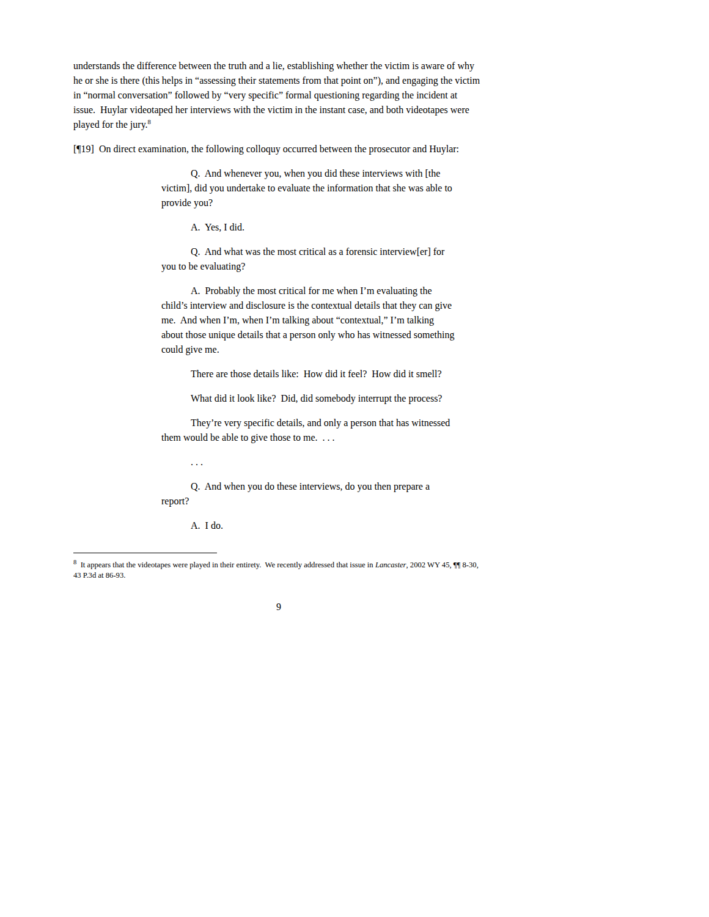understands the difference between the truth and a lie, establishing whether the victim is aware of why he or she is there (this helps in “assessing their statements from that point on”), and engaging the victim in “normal conversation” followed by “very specific” formal questioning regarding the incident at issue. Huylar videotaped her interviews with the victim in the instant case, and both videotapes were played for the jury.8
[¶19] On direct examination, the following colloquy occurred between the prosecutor and Huylar:
Q. And whenever you, when you did these interviews with [the victim], did you undertake to evaluate the information that she was able to provide you?
A. Yes, I did.
Q. And what was the most critical as a forensic interview[er] for you to be evaluating?
A. Probably the most critical for me when I’m evaluating the child’s interview and disclosure is the contextual details that they can give me. And when I’m, when I’m talking about “contextual,” I’m talking about those unique details that a person only who has witnessed something could give me.
There are those details like: How did it feel? How did it smell?
What did it look like? Did, did somebody interrupt the process?
They’re very specific details, and only a person that has witnessed them would be able to give those to me. . . .
. . .
Q. And when you do these interviews, do you then prepare a report?
A. I do.
8 It appears that the videotapes were played in their entirety. We recently addressed that issue in Lancaster, 2002 WY 45, ¶¶ 8-30, 43 P.3d at 86-93.
9